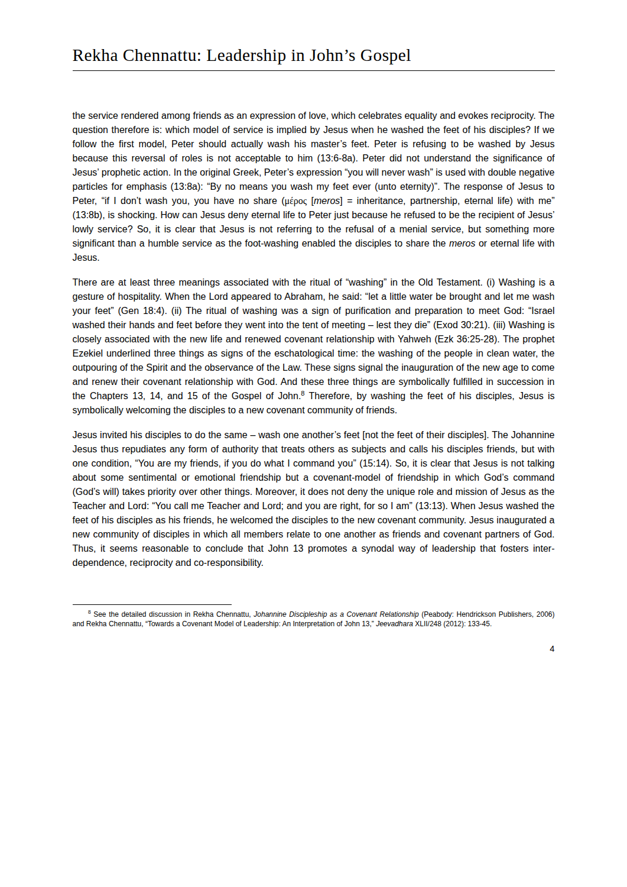Rekha Chennattu: Leadership in John’s Gospel
the service rendered among friends as an expression of love, which celebrates equality and evokes reciprocity. The question therefore is: which model of service is implied by Jesus when he washed the feet of his disciples? If we follow the first model, Peter should actually wash his master’s feet. Peter is refusing to be washed by Jesus because this reversal of roles is not acceptable to him (13:6-8a). Peter did not understand the significance of Jesus’ prophetic action. In the original Greek, Peter’s expression “you will never wash” is used with double negative particles for emphasis (13:8a): “By no means you wash my feet ever (unto eternity)”. The response of Jesus to Peter, “if I don’t wash you, you have no share (μέρος [meros] = inheritance, partnership, eternal life) with me” (13:8b), is shocking. How can Jesus deny eternal life to Peter just because he refused to be the recipient of Jesus’ lowly service? So, it is clear that Jesus is not referring to the refusal of a menial service, but something more significant than a humble service as the foot-washing enabled the disciples to share the meros or eternal life with Jesus.
There are at least three meanings associated with the ritual of “washing” in the Old Testament. (i) Washing is a gesture of hospitality. When the Lord appeared to Abraham, he said: “let a little water be brought and let me wash your feet” (Gen 18:4). (ii) The ritual of washing was a sign of purification and preparation to meet God: “Israel washed their hands and feet before they went into the tent of meeting – lest they die” (Exod 30:21). (iii) Washing is closely associated with the new life and renewed covenant relationship with Yahweh (Ezk 36:25-28). The prophet Ezekiel underlined three things as signs of the eschatological time: the washing of the people in clean water, the outpouring of the Spirit and the observance of the Law. These signs signal the inauguration of the new age to come and renew their covenant relationship with God. And these three things are symbolically fulfilled in succession in the Chapters 13, 14, and 15 of the Gospel of John.8 Therefore, by washing the feet of his disciples, Jesus is symbolically welcoming the disciples to a new covenant community of friends.
Jesus invited his disciples to do the same – wash one another’s feet [not the feet of their disciples]. The Johannine Jesus thus repudiates any form of authority that treats others as subjects and calls his disciples friends, but with one condition, “You are my friends, if you do what I command you” (15:14). So, it is clear that Jesus is not talking about some sentimental or emotional friendship but a covenant-model of friendship in which God’s command (God’s will) takes priority over other things. Moreover, it does not deny the unique role and mission of Jesus as the Teacher and Lord: “You call me Teacher and Lord; and you are right, for so I am” (13:13). When Jesus washed the feet of his disciples as his friends, he welcomed the disciples to the new covenant community. Jesus inaugurated a new community of disciples in which all members relate to one another as friends and covenant partners of God. Thus, it seems reasonable to conclude that John 13 promotes a synodal way of leadership that fosters inter-dependence, reciprocity and co-responsibility.
8 See the detailed discussion in Rekha Chennattu, Johannine Discipleship as a Covenant Relationship (Peabody: Hendrickson Publishers, 2006) and Rekha Chennattu, “Towards a Covenant Model of Leadership: An Interpretation of John 13,” Jeevadhara XLII/248 (2012): 133-45.
4